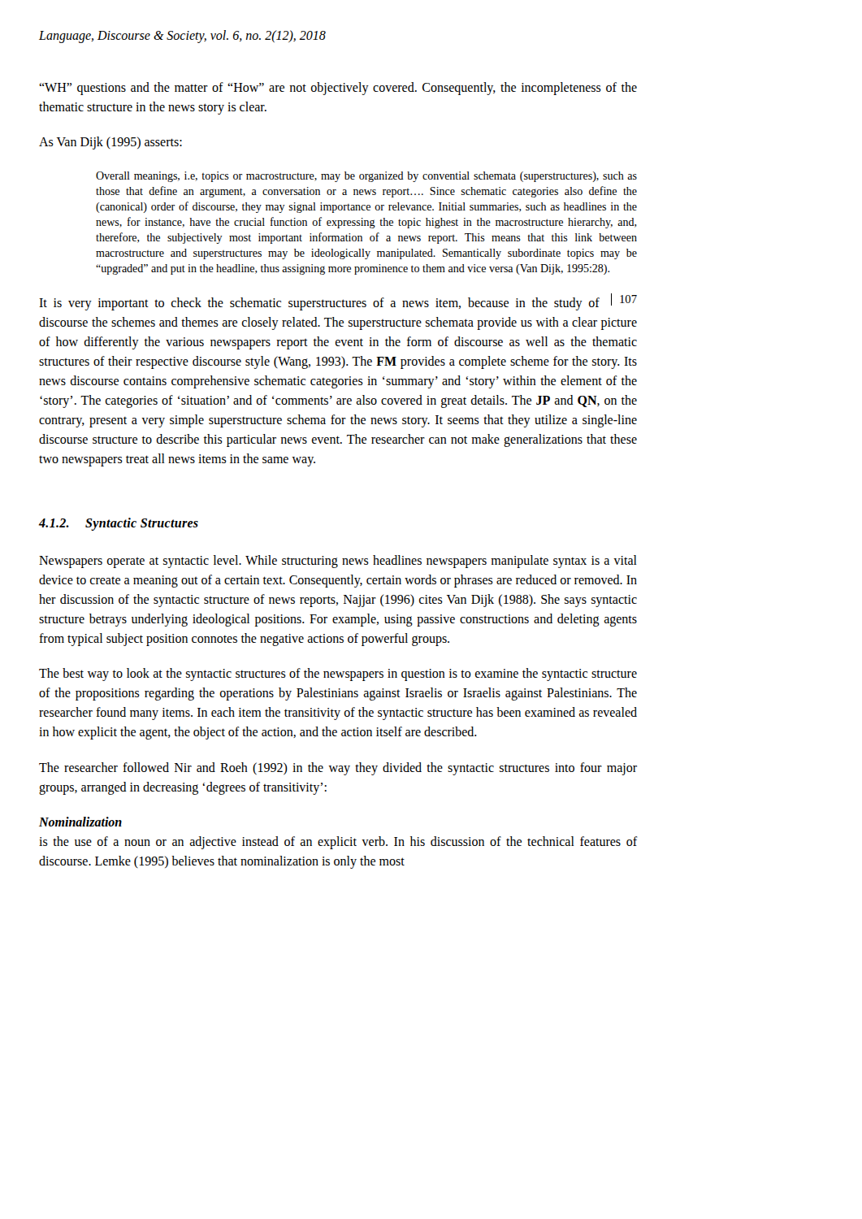Language, Discourse & Society, vol. 6, no. 2(12), 2018
“WH” questions and the matter of “How” are not objectively covered. Consequently, the incompleteness of the thematic structure in the news story is clear.
As Van Dijk (1995) asserts:
Overall meanings, i.e, topics or macrostructure, may be organized by convential schemata (superstructures), such as those that define an argument, a conversation or a news report…. Since schematic categories also define the (canonical) order of discourse, they may signal importance or relevance. Initial summaries, such as headlines in the news, for instance, have the crucial function of expressing the topic highest in the macrostructure hierarchy, and, therefore, the subjectively most important information of a news report. This means that this link between macrostructure and superstructures may be ideologically manipulated. Semantically subordinate topics may be “upgraded” and put in the headline, thus assigning more prominence to them and vice versa (Van Dijk, 1995:28).
107 It is very important to check the schematic superstructures of a news item, because in the study of discourse the schemes and themes are closely related. The superstructure schemata provide us with a clear picture of how differently the various newspapers report the event in the form of discourse as well as the thematic structures of their respective discourse style (Wang, 1993). The FM provides a complete scheme for the story. Its news discourse contains comprehensive schematic categories in ‘summary’ and ‘story’ within the element of the ‘story’. The categories of ‘situation’ and of ‘comments’ are also covered in great details. The JP and QN, on the contrary, present a very simple superstructure schema for the news story. It seems that they utilize a single-line discourse structure to describe this particular news event. The researcher can not make generalizations that these two newspapers treat all news items in the same way.
4.1.2. Syntactic Structures
Newspapers operate at syntactic level. While structuring news headlines newspapers manipulate syntax is a vital device to create a meaning out of a certain text. Consequently, certain words or phrases are reduced or removed. In her discussion of the syntactic structure of news reports, Najjar (1996) cites Van Dijk (1988). She says syntactic structure betrays underlying ideological positions. For example, using passive constructions and deleting agents from typical subject position connotes the negative actions of powerful groups.
The best way to look at the syntactic structures of the newspapers in question is to examine the syntactic structure of the propositions regarding the operations by Palestinians against Israelis or Israelis against Palestinians. The researcher found many items. In each item the transitivity of the syntactic structure has been examined as revealed in how explicit the agent, the object of the action, and the action itself are described.
The researcher followed Nir and Roeh (1992) in the way they divided the syntactic structures into four major groups, arranged in decreasing ‘degrees of transitivity’:
Nominalization
is the use of a noun or an adjective instead of an explicit verb. In his discussion of the technical features of discourse. Lemke (1995) believes that nominalization is only the most